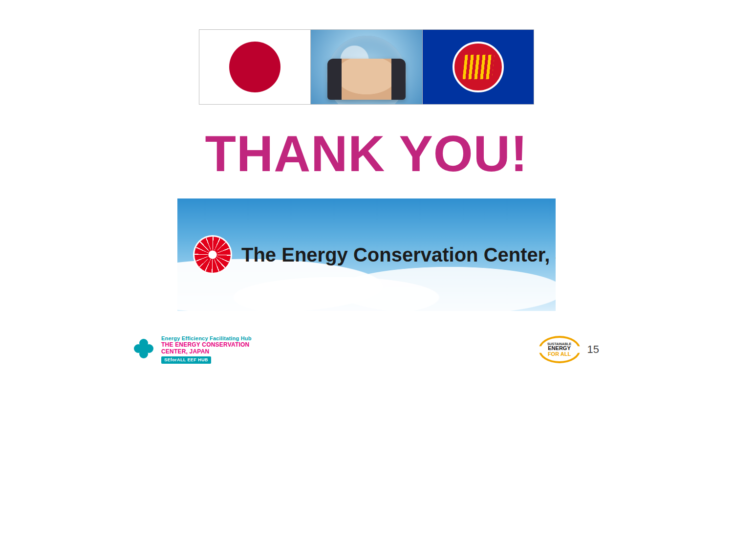THANK YOU!
The Energy Conservation Center, Japan
Energy Efficiency Facilitating Hub
THE ENERGY CONSERVATION
CENTER, JAPAN
SEforALL EEF HUB
SUSTAINABLE ENERGY FOR ALL
15